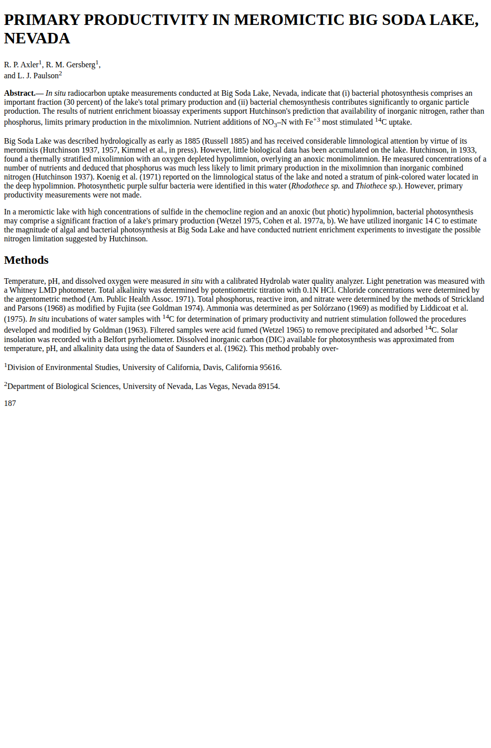PRIMARY PRODUCTIVITY IN MEROMICTIC BIG SODA LAKE, NEVADA
R. P. Axler1, R. M. Gersberg1,
and L. J. Paulson2
Abstract.— In situ radiocarbon uptake measurements conducted at Big Soda Lake, Nevada, indicate that (i) bacterial photosynthesis comprises an important fraction (30 percent) of the lake's total primary production and (ii) bacterial chemosynthesis contributes significantly to organic particle production. The results of nutrient enrichment bioassay experiments support Hutchinson's prediction that availability of inorganic nitrogen, rather than phosphorus, limits primary production in the mixolimnion. Nutrient additions of NO3–N with Fe+3 most stimulated 14C uptake.
Big Soda Lake was described hydrologically as early as 1885 (Russell 1885) and has received considerable limnological attention by virtue of its meromixis (Hutchinson 1937, 1957, Kimmel et al., in press). However, little biological data has been accumulated on the lake. Hutchinson, in 1933, found a thermally stratified mixolimnion with an oxygen depleted hypolimnion, overlying an anoxic monimolimnion. He measured concentrations of a number of nutrients and deduced that phosphorus was much less likely to limit primary production in the mixolimnion than inorganic combined nitrogen (Hutchinson 1937). Koenig et al. (1971) reported on the limnological status of the lake and noted a stratum of pink-colored water located in the deep hypolimnion. Photosynthetic purple sulfur bacteria were identified in this water (Rhodothece sp. and Thiothece sp.). However, primary productivity measurements were not made.
In a meromictic lake with high concentrations of sulfide in the chemocline region and an anoxic (but photic) hypolimnion, bacterial photosynthesis may comprise a significant fraction of a lake's primary production (Wetzel 1975, Cohen et al. 1977a, b). We have utilized inorganic 14 C to estimate the magnitude of algal and bacterial photosynthesis at Big Soda Lake and have conducted nutrient enrichment experiments to investigate the possible nitrogen limitation suggested by Hutchinson.
Methods
Temperature, pH, and dissolved oxygen were measured in situ with a calibrated Hydrolab water quality analyzer. Light penetration was measured with a Whitney LMD photometer. Total alkalinity was determined by potentiometric titration with 0.1N HCl. Chloride concentrations were determined by the argentometric method (Am. Public Health Assoc. 1971). Total phosphorus, reactive iron, and nitrate were determined by the methods of Strickland and Parsons (1968) as modified by Fujita (see Goldman 1974). Ammonia was determined as per Solórzano (1969) as modified by Liddicoat et al. (1975). In situ incubations of water samples with 14C for determination of primary productivity and nutrient stimulation followed the procedures developed and modified by Goldman (1963). Filtered samples were acid fumed (Wetzel 1965) to remove precipitated and adsorbed 14C. Solar insolation was recorded with a Belfort pyrheliometer. Dissolved inorganic carbon (DIC) available for photosynthesis was approximated from temperature, pH, and alkalinity data using the data of Saunders et al. (1962). This method probably over-
1Division of Environmental Studies, University of California, Davis, California 95616.
2Department of Biological Sciences, University of Nevada, Las Vegas, Nevada 89154.
187